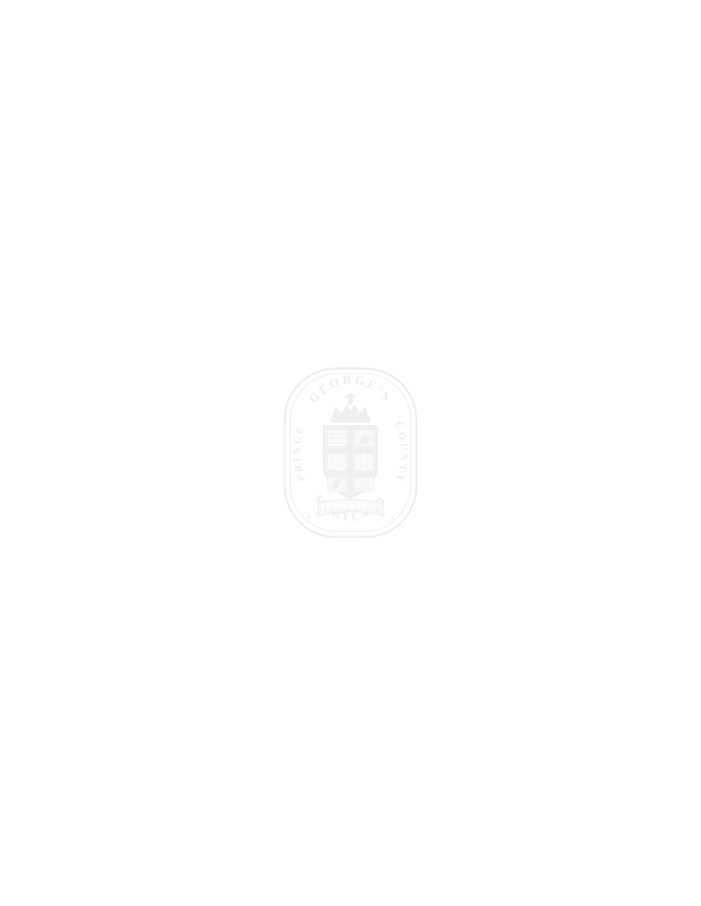GEORGE’S MARYLAND PRINCE COUNTY SEMPER EADEM
Seal of Prince George’s County, Maryland, bearing the motto “Semper Eadem.”